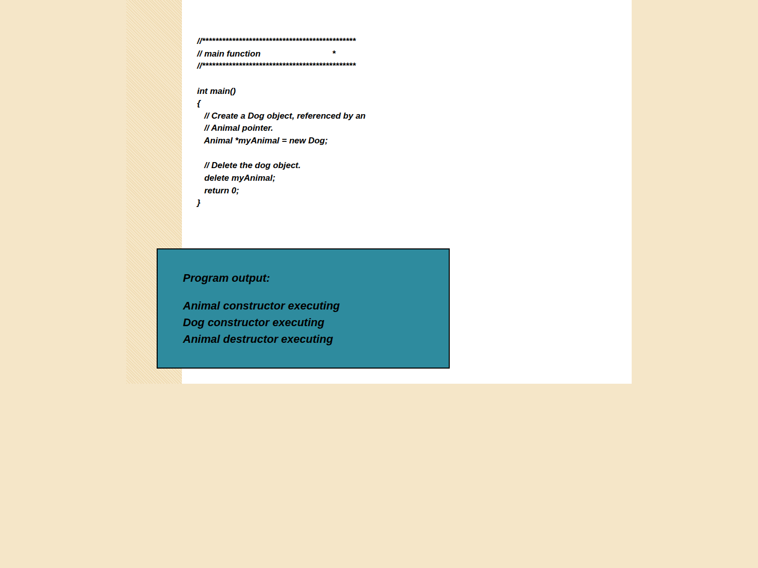//**********************************************
// main function                              *
//**********************************************

int main()
{
   // Create a Dog object, referenced by an
   // Animal pointer.
   Animal *myAnimal = new Dog;

   // Delete the dog object.
   delete myAnimal;
   return 0;
}
Program output:
Animal constructor executing
Dog constructor executing
Animal destructor executing